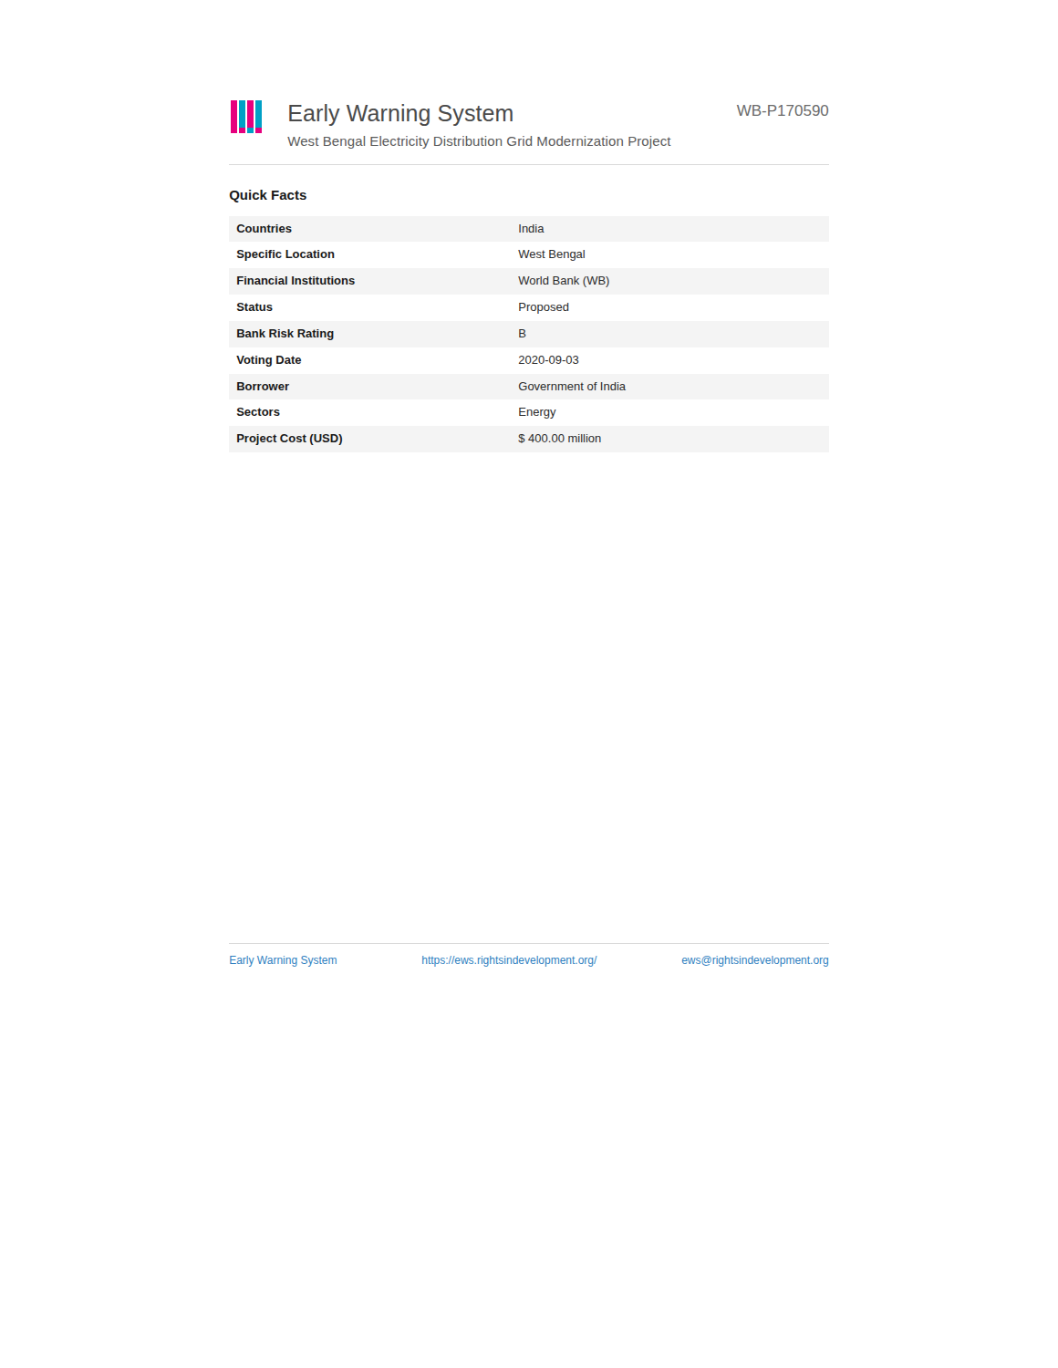Early Warning System
West Bengal Electricity Distribution Grid Modernization Project
WB-P170590
Quick Facts
| Countries | India |
| Specific Location | West Bengal |
| Financial Institutions | World Bank (WB) |
| Status | Proposed |
| Bank Risk Rating | B |
| Voting Date | 2020-09-03 |
| Borrower | Government of India |
| Sectors | Energy |
| Project Cost (USD) | $ 400.00 million |
Early Warning System https://ews.rightsindevelopment.org/ ews@rightsindevelopment.org